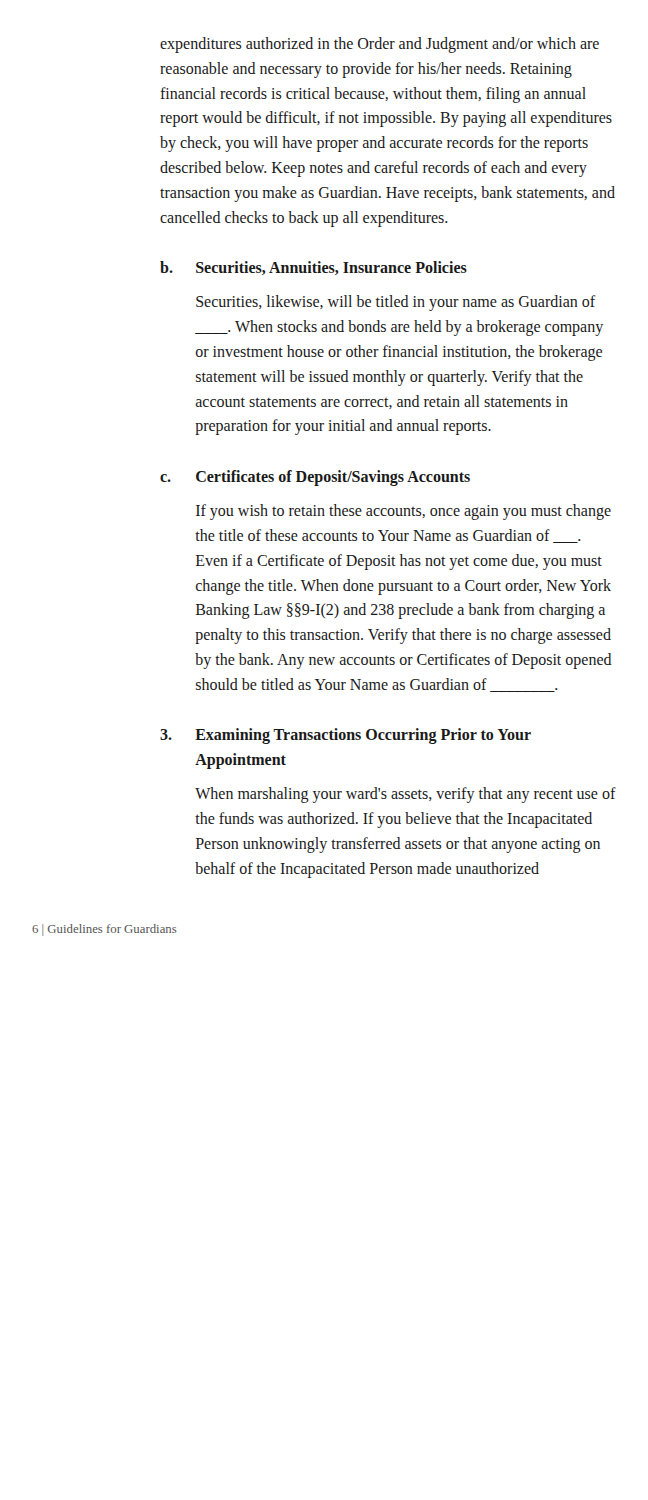expenditures authorized in the Order and Judgment and/or which are reasonable and necessary to provide for his/her needs. Retaining financial records is critical because, without them, filing an annual report would be difficult, if not impossible. By paying all expenditures by check, you will have proper and accurate records for the reports described below. Keep notes and careful records of each and every transaction you make as Guardian. Have receipts, bank statements, and cancelled checks to back up all expenditures.
b.
Securities, Annuities, Insurance Policies
Securities, likewise, will be titled in your name as Guardian of ____. When stocks and bonds are held by a brokerage company or investment house or other financial institution, the brokerage statement will be issued monthly or quarterly. Verify that the account statements are correct, and retain all statements in preparation for your initial and annual reports.
c.
Certificates of Deposit/Savings Accounts
If you wish to retain these accounts, once again you must change the title of these accounts to Your Name as Guardian of ___. Even if a Certificate of Deposit has not yet come due, you must change the title. When done pursuant to a Court order, New York Banking Law §§9-I(2) and 238 preclude a bank from charging a penalty to this transaction. Verify that there is no charge assessed by the bank. Any new accounts or Certificates of Deposit opened should be titled as Your Name as Guardian of ________.
3.
Examining Transactions Occurring Prior to Your Appointment
When marshaling your ward's assets, verify that any recent use of the funds was authorized. If you believe that the Incapacitated Person unknowingly transferred assets or that anyone acting on behalf of the Incapacitated Person made unauthorized
6 | Guidelines for Guardians